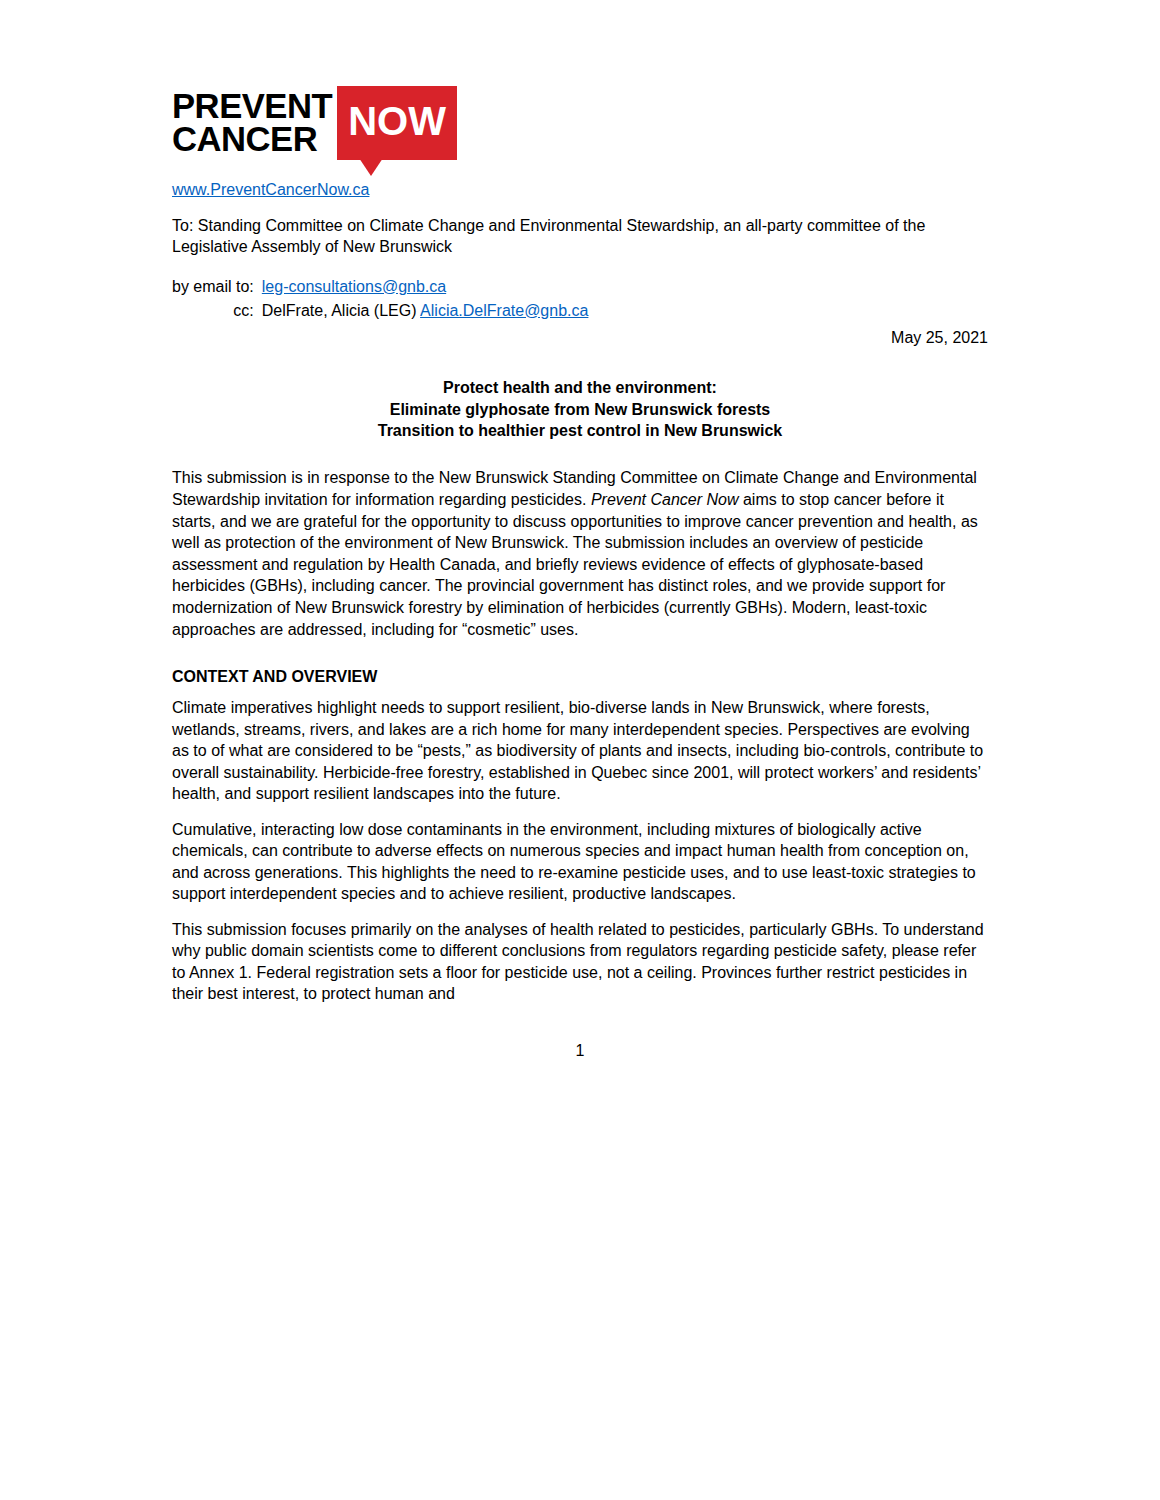PREVENT
CANCER NOW
www.PreventCancerNow.ca
To: Standing Committee on Climate Change and Environmental Stewardship, an all-party committee of the Legislative Assembly of New Brunswick
| by email to: | leg-consultations@gnb.ca |
| cc: | DelFrate, Alicia (LEG) Alicia.DelFrate@gnb.ca |
May 25, 2021
Protect health and the environment:
Eliminate glyphosate from New Brunswick forests
Transition to healthier pest control in New Brunswick
This submission is in response to the New Brunswick Standing Committee on Climate Change and Environmental Stewardship invitation for information regarding pesticides. Prevent Cancer Now aims to stop cancer before it starts, and we are grateful for the opportunity to discuss opportunities to improve cancer prevention and health, as well as protection of the environment of New Brunswick. The submission includes an overview of pesticide assessment and regulation by Health Canada, and briefly reviews evidence of effects of glyphosate-based herbicides (GBHs), including cancer. The provincial government has distinct roles, and we provide support for modernization of New Brunswick forestry by elimination of herbicides (currently GBHs). Modern, least-toxic approaches are addressed, including for “cosmetic” uses.
Context and overview
Climate imperatives highlight needs to support resilient, bio-diverse lands in New Brunswick, where forests, wetlands, streams, rivers, and lakes are a rich home for many interdependent species. Perspectives are evolving as to of what are considered to be “pests,” as biodiversity of plants and insects, including bio-controls, contribute to overall sustainability. Herbicide-free forestry, established in Quebec since 2001, will protect workers’ and residents’ health, and support resilient landscapes into the future.
Cumulative, interacting low dose contaminants in the environment, including mixtures of biologically active chemicals, can contribute to adverse effects on numerous species and impact human health from conception on, and across generations. This highlights the need to re-examine pesticide uses, and to use least-toxic strategies to support interdependent species and to achieve resilient, productive landscapes.
This submission focuses primarily on the analyses of health related to pesticides, particularly GBHs. To understand why public domain scientists come to different conclusions from regulators regarding pesticide safety, please refer to Annex 1. Federal registration sets a floor for pesticide use, not a ceiling. Provinces further restrict pesticides in their best interest, to protect human and
1